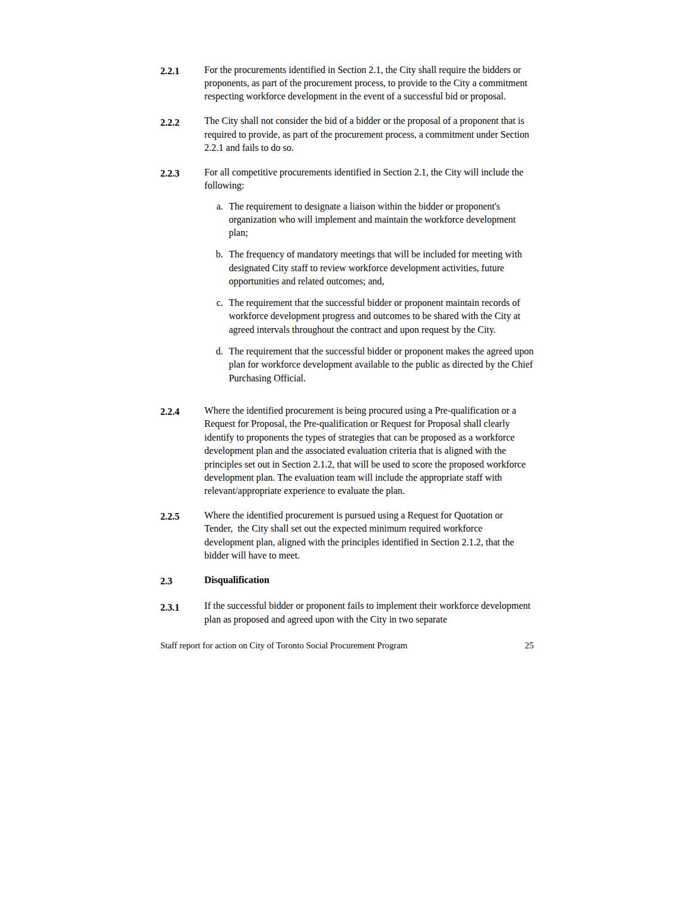2.2.1
For the procurements identified in Section 2.1, the City shall require the bidders or proponents, as part of the procurement process, to provide to the City a commitment respecting workforce development in the event of a successful bid or proposal.
2.2.2
The City shall not consider the bid of a bidder or the proposal of a proponent that is required to provide, as part of the procurement process, a commitment under Section 2.2.1 and fails to do so.
2.2.3
For all competitive procurements identified in Section 2.1, the City will include the following:
The requirement to designate a liaison within the bidder or proponent's organization who will implement and maintain the workforce development plan;
The frequency of mandatory meetings that will be included for meeting with designated City staff to review workforce development activities, future opportunities and related outcomes; and,
The requirement that the successful bidder or proponent maintain records of workforce development progress and outcomes to be shared with the City at agreed intervals throughout the contract and upon request by the City.
The requirement that the successful bidder or proponent makes the agreed upon plan for workforce development available to the public as directed by the Chief Purchasing Official.
2.2.4
Where the identified procurement is being procured using a Pre-qualification or a Request for Proposal, the Pre-qualification or Request for Proposal shall clearly identify to proponents the types of strategies that can be proposed as a workforce development plan and the associated evaluation criteria that is aligned with the principles set out in Section 2.1.2, that will be used to score the proposed workforce development plan. The evaluation team will include the appropriate staff with relevant/appropriate experience to evaluate the plan.
2.2.5
Where the identified procurement is pursued using a Request for Quotation or Tender, the City shall set out the expected minimum required workforce development plan, aligned with the principles identified in Section 2.1.2, that the bidder will have to meet.
2.3
Disqualification
2.3.1
If the successful bidder or proponent fails to implement their workforce development plan as proposed and agreed upon with the City in two separate
Staff report for action on City of Toronto Social Procurement Program
25